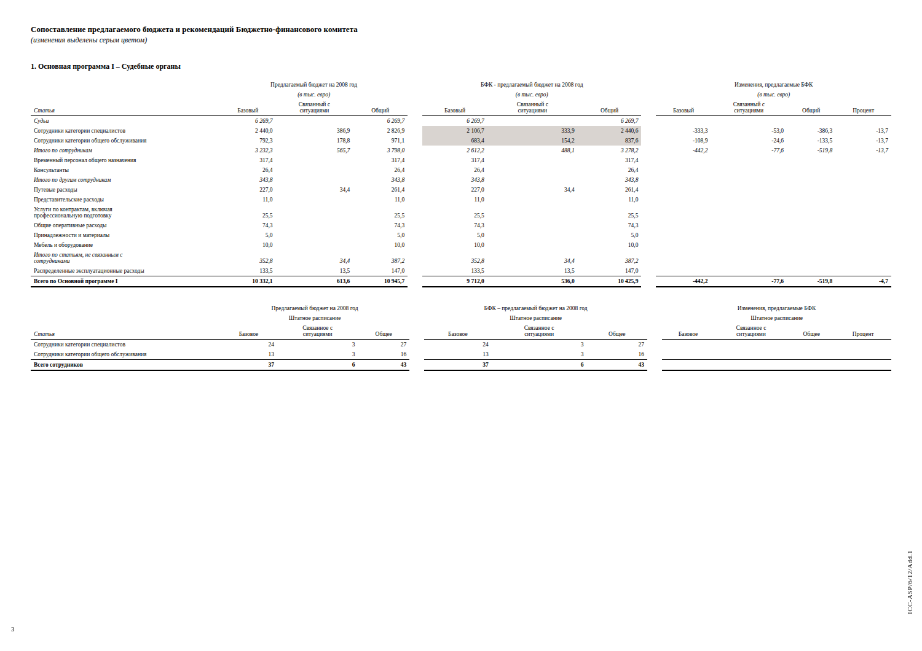Сопоставление предлагаемого бюджета и рекомендаций Бюджетно-финансового комитета
(изменения выделены серым цветом)
1. Основная программа I – Судебные органы
| | Предлагаемый бюджет на 2008 год | | БФК - предлагаемый бюджет на 2008 год | | Изменения, предлагаемые БФК |
| --- | --- | --- | --- | --- | --- |
| (в тыс. евро) | | (в тыс. евро) | | (в тыс. евро) |
| Статья | Базовый | Связанный с ситуациями | Общий | | Базовый | Связанный с ситуациями | Общий | | Базовый | Связанный с ситуациями | Общий | Процент |
| Судьи | 6 269,7 | | 6 269,7 | | 6 269,7 | | 6 269,7 | | | | | |
| Сотрудники категории специалистов | 2 440,0 | 386,9 | 2 826,9 | | 2 106,7 | 333,9 | 2 440,6 | | -333,3 | -53,0 | -386,3 | -13,7 |
| Сотрудники категории общего обслуживания | 792,3 | 178,8 | 971,1 | | 683,4 | 154,2 | 837,6 | | -108,9 | -24,6 | -133,5 | -13,7 |
| Итого по сотрудникам | 3 232,3 | 565,7 | 3 798,0 | | 2 612,2 | 488,1 | 3 278,2 | | -442,2 | -77,6 | -519,8 | -13,7 |
| Временный персонал общего назначения | 317,4 | | 317,4 | | 317,4 | | 317,4 | | | | | |
| Консультанты | 26,4 | | 26,4 | | 26,4 | | 26,4 | | | | | |
| Итого по другим сотрудникам | 343,8 | | 343,8 | | 343,8 | | 343,8 | | | | | |
| Путевые расходы | 227,0 | 34,4 | 261,4 | | 227,0 | 34,4 | 261,4 | | | | | |
| Представительские расходы | 11,0 | | 11,0 | | 11,0 | | 11,0 | | | | | |
| Услуги по контрактам, включая профессиональную подготовку | 25,5 | | 25,5 | | 25,5 | | 25,5 | | | | | |
| Общие оперативные расходы | 74,3 | | 74,3 | | 74,3 | | 74,3 | | | | | |
| Принадлежности и материалы | 5,0 | | 5,0 | | 5,0 | | 5,0 | | | | | |
| Мебель и оборудование | 10,0 | | 10,0 | | 10,0 | | 10,0 | | | | | |
| Итого по статьям, не связанным с сотрудниками | 352,8 | 34,4 | 387,2 | | 352,8 | 34,4 | 387,2 | | | | | |
| Распределенные эксплуатационные расходы | 133,5 | 13,5 | 147,0 | | 133,5 | 13,5 | 147,0 | | | | | |
| Всего по Основной программе I | 10 332,1 | 613,6 | 10 945,7 | | 9 712,0 | 536,0 | 10 425,9 | | -442,2 | -77,6 | -519,8 | -4,7 |
| | Предлагаемый бюджет на 2008 год | | БФК – предлагаемый бюджет на 2008 год | | Изменения, предлагаемые БФК |
| --- | --- | --- | --- | --- | --- |
| Штатное расписание | | Штатное расписание | | Штатное расписание |
| Статья | Базовое | Связанное с ситуациями | Общее | | Базовое | Связанное с ситуациями | Общее | | Базовое | Связанное с ситуациями | Общее | Процент |
| Сотрудники категории специалистов | 24 | 3 | 27 | | 24 | 3 | 27 | | | | | |
| Сотрудники категории общего обслуживания | 13 | 3 | 16 | | 13 | 3 | 16 | | | | | |
| Всего сотрудников | 37 | 6 | 43 | | 37 | 6 | 43 | | | | | |
3
ICC-ASP/6/12/Add.1